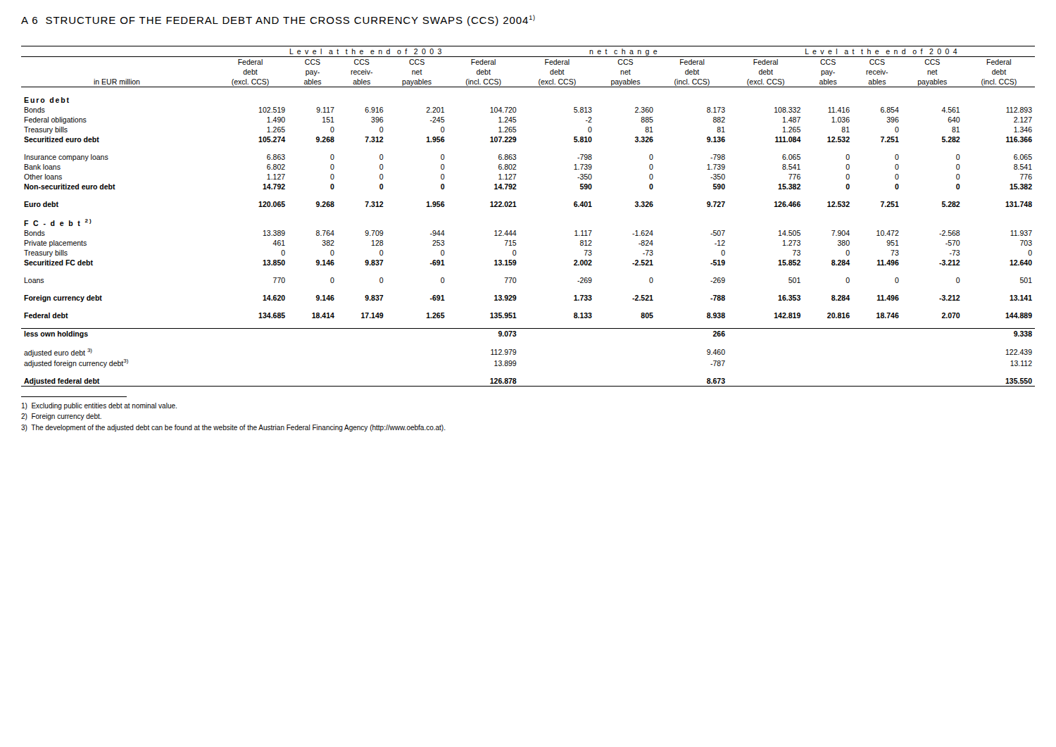A 6 STRUCTURE OF THE FEDERAL DEBT AND THE CROSS CURRENCY SWAPS (CCS) 20041)
| | L e v e l a t t h e e n d o f 2 0 0 3 | n e t c h a n g e | L e v e l a t t h e e n d o f 2 0 0 4 |
| --- | --- | --- | --- |
| | Federal | CCS | CCS | CCS | Federal | Federal | CCS | Federal | Federal | CCS | CCS | CCS | Federal |
| | debt | pay- | receiv- | net | debt | debt | net | debt | debt | pay- | receiv- | net | debt |
| in EUR million | (excl. CCS) | ables | ables | payables | (incl. CCS) | (excl. CCS) | payables | (incl. CCS) | (excl. CCS) | ables | ables | payables | (incl. CCS) |
| Euro debt | |
| Bonds | 102.519 | 9.117 | 6.916 | 2.201 | 104.720 | 5.813 | 2.360 | 8.173 | 108.332 | 11.416 | 6.854 | 4.561 | 112.893 |
| Federal obligations | 1.490 | 151 | 396 | -245 | 1.245 | -2 | 885 | 882 | 1.487 | 1.036 | 396 | 640 | 2.127 |
| Treasury bills | 1.265 | 0 | 0 | 0 | 1.265 | 0 | 81 | 81 | 1.265 | 81 | 0 | 81 | 1.346 |
| Securitized euro debt | 105.274 | 9.268 | 7.312 | 1.956 | 107.229 | 5.810 | 3.326 | 9.136 | 111.084 | 12.532 | 7.251 | 5.282 | 116.366 |
| Insurance company loans | 6.863 | 0 | 0 | 0 | 6.863 | -798 | 0 | -798 | 6.065 | 0 | 0 | 0 | 6.065 |
| Bank loans | 6.802 | 0 | 0 | 0 | 6.802 | 1.739 | 0 | 1.739 | 8.541 | 0 | 0 | 0 | 8.541 |
| Other loans | 1.127 | 0 | 0 | 0 | 1.127 | -350 | 0 | -350 | 776 | 0 | 0 | 0 | 776 |
| Non-securitized euro debt | 14.792 | 0 | 0 | 0 | 14.792 | 590 | 0 | 590 | 15.382 | 0 | 0 | 0 | 15.382 |
| Euro debt | 120.065 | 9.268 | 7.312 | 1.956 | 122.021 | 6.401 | 3.326 | 9.727 | 126.466 | 12.532 | 7.251 | 5.282 | 131.748 |
| F C - d e b t 2) | |
| Bonds | 13.389 | 8.764 | 9.709 | -944 | 12.444 | 1.117 | -1.624 | -507 | 14.505 | 7.904 | 10.472 | -2.568 | 11.937 |
| Private placements | 461 | 382 | 128 | 253 | 715 | 812 | -824 | -12 | 1.273 | 380 | 951 | -570 | 703 |
| Treasury bills | 0 | 0 | 0 | 0 | 0 | 73 | -73 | 0 | 73 | 0 | 73 | -73 | 0 |
| Securitized FC debt | 13.850 | 9.146 | 9.837 | -691 | 13.159 | 2.002 | -2.521 | -519 | 15.852 | 8.284 | 11.496 | -3.212 | 12.640 |
| Loans | 770 | 0 | 0 | 0 | 770 | -269 | 0 | -269 | 501 | 0 | 0 | 0 | 501 |
| Foreign currency debt | 14.620 | 9.146 | 9.837 | -691 | 13.929 | 1.733 | -2.521 | -788 | 16.353 | 8.284 | 11.496 | -3.212 | 13.141 |
| Federal debt | 134.685 | 18.414 | 17.149 | 1.265 | 135.951 | 8.133 | 805 | 8.938 | 142.819 | 20.816 | 18.746 | 2.070 | 144.889 |
| less own holdings | | | | | 9.073 | | | 266 | | | | | 9.338 |
| adjusted euro debt 3) | | | | | 112.979 | | | 9.460 | | | | | 122.439 |
| adjusted foreign currency debt 3) | | | | | 13.899 | | | -787 | | | | | 13.112 |
| Adjusted federal debt | | | | | 126.878 | | | 8.673 | | | | | 135.550 |
1) Excluding public entities debt at nominal value.
2) Foreign currency debt.
3) The development of the adjusted debt can be found at the website of the Austrian Federal Financing Agency (http://www.oebfa.co.at).